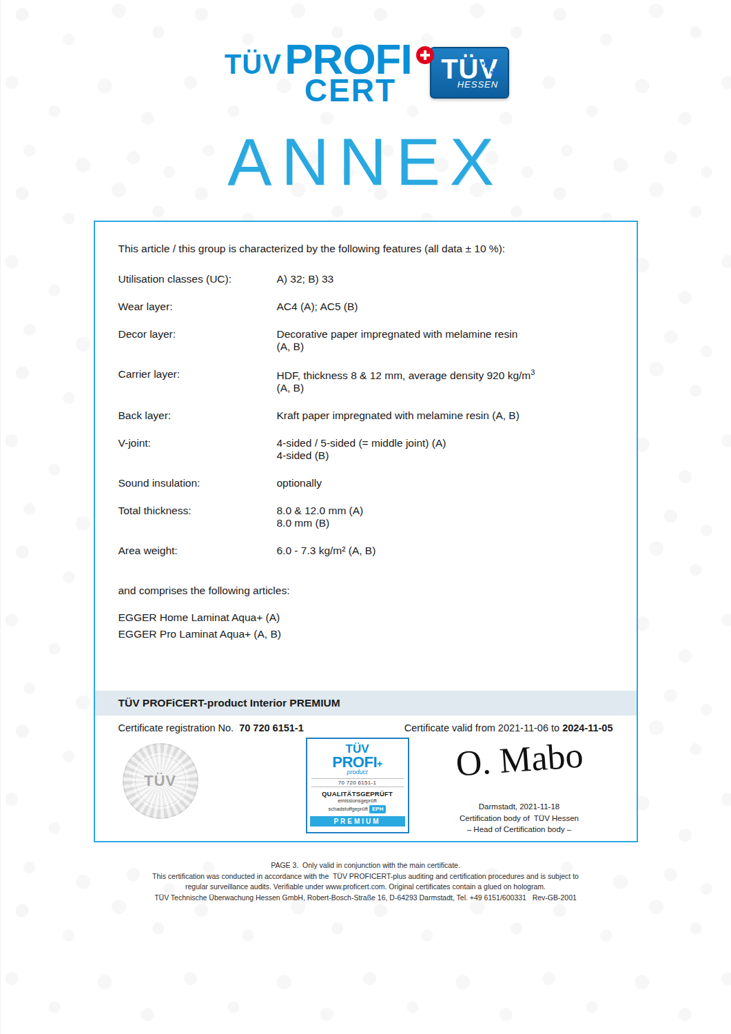TÜV PROFI CERT TÜV 🐾 HESSEN
ANNEX
This article / this group is characterized by the following features (all data ± 10 %):
Utilisation classes (UC):
A) 32; B) 33
Wear layer:
AC4 (A); AC5 (B)
Decor layer:
Decorative paper impregnated with melamine resin(A, B)
Carrier layer:
HDF, thickness 8 & 12 mm, average density 920 kg/m3(A, B)
Back layer:
Kraft paper impregnated with melamine resin (A, B)
V-joint:
4-sided / 5-sided (= middle joint) (A)4-sided (B)
Sound insulation:
optionally
Total thickness:
8.0 & 12.0 mm (A)8.0 mm (B)
Area weight:
6.0 - 7.3 kg/m² (A, B)
and comprises the following articles:
EGGER Home Laminat Aqua+ (A)
EGGER Pro Laminat Aqua+ (A, B)
TÜV PROFiCERT-product Interior PREMIUM
Certificate registration No. 70 720 6151-1 Certificate valid from 2021-11-06 to 2024-11-05
TÜV
TÜV
PROFI+
product
70 720 6151-1
QUALITÄTSGEPRÜFT
emissionsgeprüft
schadstoffgeprüft EPH
PREMIUM
O. Mabo
Darmstadt, 2021-11-18
Certification body of TÜV Hessen
– Head of Certification body –
PAGE 3. Only valid in conjunction with the main certificate.
This certification was conducted in accordance with the TÜV PROFICERT-plus auditing and certification procedures and is subject to
regular surveillance audits. Verifiable under www.proficert.com. Original certificates contain a glued on hologram.
TÜV Technische Überwachung Hessen GmbH, Robert-Bosch-Straße 16, D-64293 Darmstadt, Tel. +49 6151/600331 Rev-GB-2001